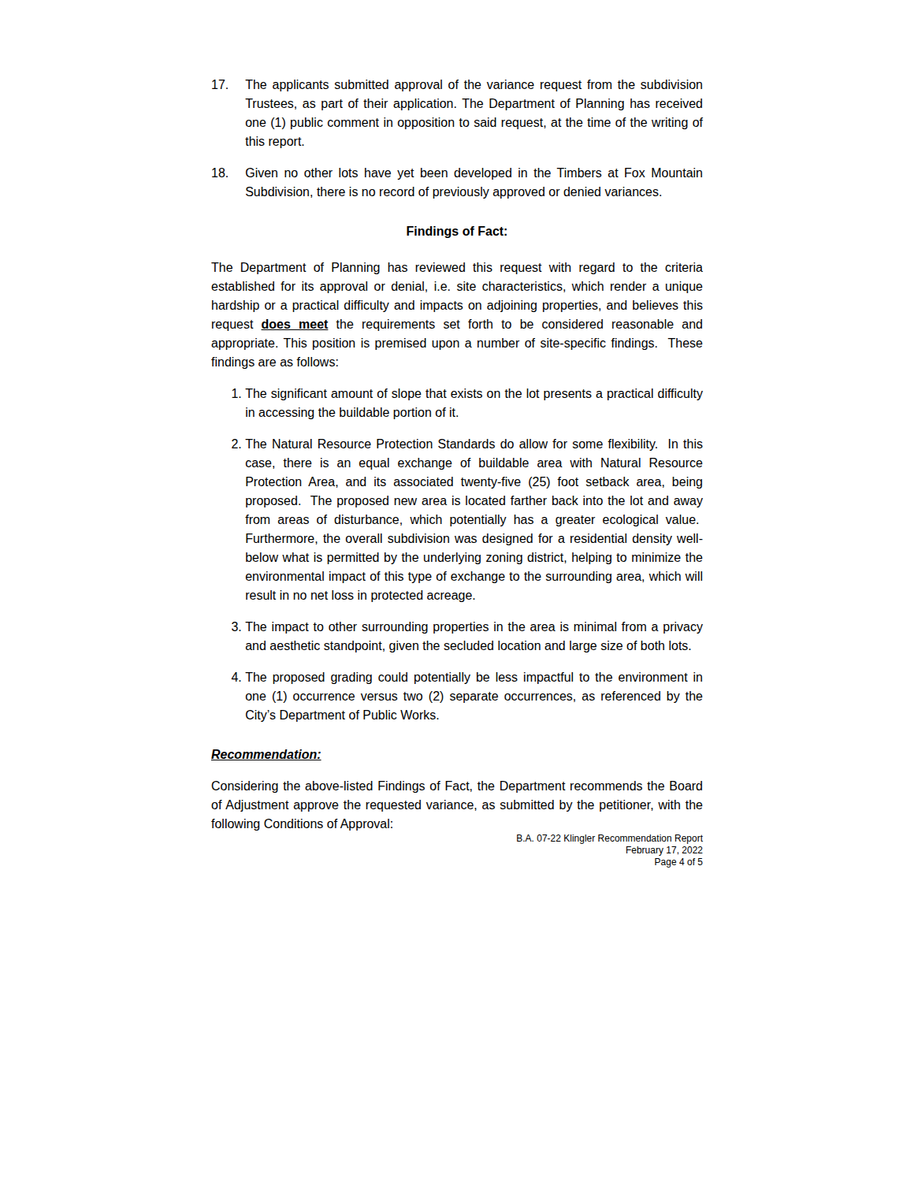The applicants submitted approval of the variance request from the subdivision Trustees, as part of their application. The Department of Planning has received one (1) public comment in opposition to said request, at the time of the writing of this report.
Given no other lots have yet been developed in the Timbers at Fox Mountain Subdivision, there is no record of previously approved or denied variances.
Findings of Fact:
The Department of Planning has reviewed this request with regard to the criteria established for its approval or denial, i.e. site characteristics, which render a unique hardship or a practical difficulty and impacts on adjoining properties, and believes this request does meet the requirements set forth to be considered reasonable and appropriate. This position is premised upon a number of site-specific findings. These findings are as follows:
The significant amount of slope that exists on the lot presents a practical difficulty in accessing the buildable portion of it.
The Natural Resource Protection Standards do allow for some flexibility. In this case, there is an equal exchange of buildable area with Natural Resource Protection Area, and its associated twenty-five (25) foot setback area, being proposed. The proposed new area is located farther back into the lot and away from areas of disturbance, which potentially has a greater ecological value. Furthermore, the overall subdivision was designed for a residential density well-below what is permitted by the underlying zoning district, helping to minimize the environmental impact of this type of exchange to the surrounding area, which will result in no net loss in protected acreage.
The impact to other surrounding properties in the area is minimal from a privacy and aesthetic standpoint, given the secluded location and large size of both lots.
The proposed grading could potentially be less impactful to the environment in one (1) occurrence versus two (2) separate occurrences, as referenced by the City’s Department of Public Works.
Recommendation:
Considering the above-listed Findings of Fact, the Department recommends the Board of Adjustment approve the requested variance, as submitted by the petitioner, with the following Conditions of Approval:
B.A. 07-22 Klingler Recommendation Report
February 17, 2022
Page 4 of 5